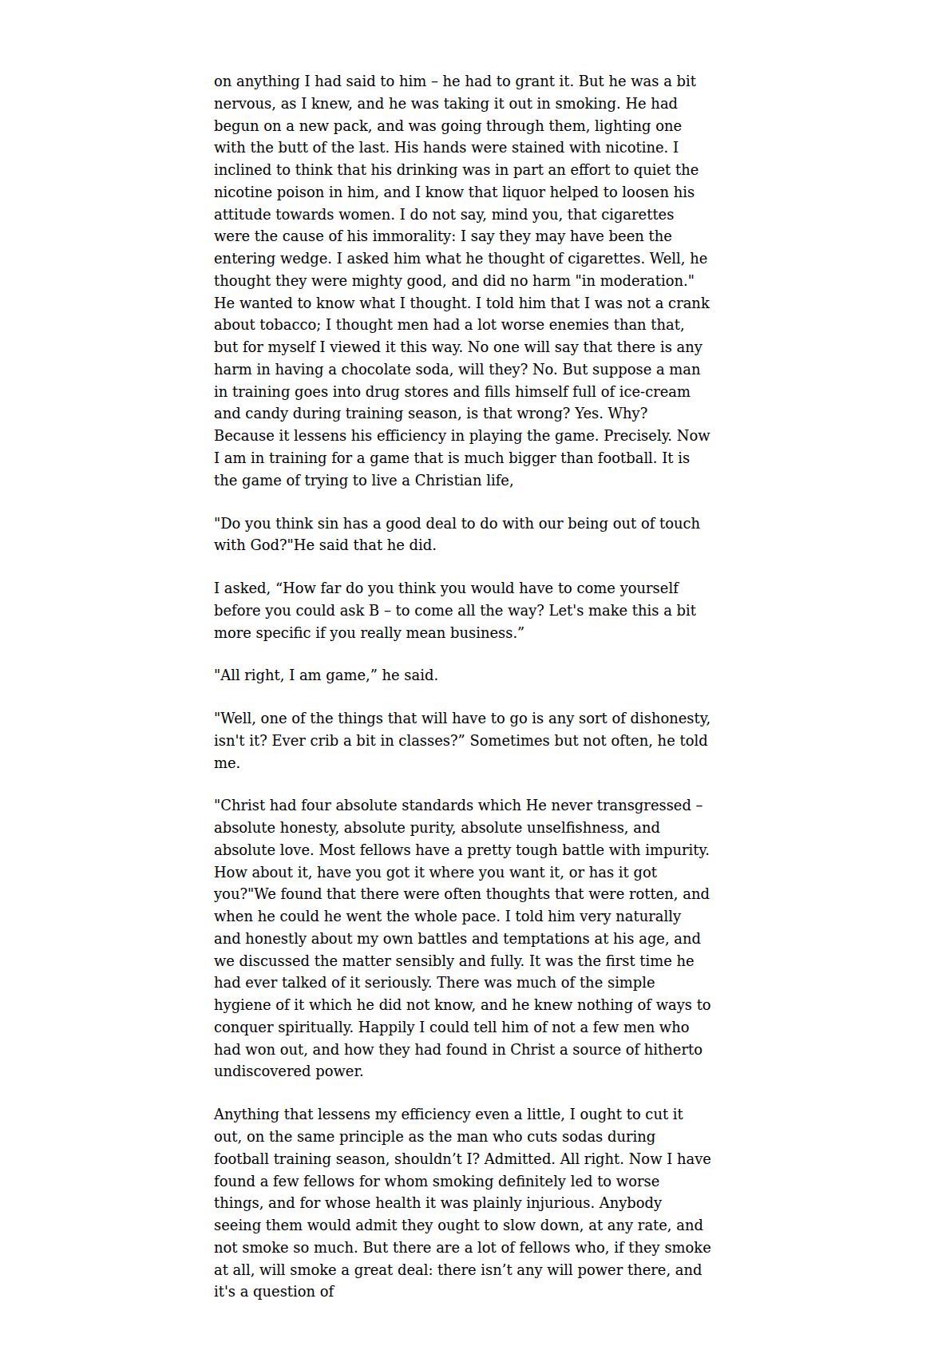on anything I had said to him – he had to grant it. But he was a bit nervous, as I knew, and he was taking it out in smoking. He had begun on a new pack, and was going through them, lighting one with the butt of the last. His hands were stained with nicotine. I inclined to think that his drinking was in part an effort to quiet the nicotine poison in him, and I know that liquor helped to loosen his attitude towards women. I do not say, mind you, that cigarettes were the cause of his immorality: I say they may have been the entering wedge. I asked him what he thought of cigarettes. Well, he thought they were mighty good, and did no harm "in moderation." He wanted to know what I thought. I told him that I was not a crank about tobacco; I thought men had a lot worse enemies than that, but for myself I viewed it this way. No one will say that there is any harm in having a chocolate soda, will they? No. But suppose a man in training goes into drug stores and fills himself full of ice-cream and candy during training season, is that wrong? Yes. Why? Because it lessens his efficiency in playing the game. Precisely. Now I am in training for a game that is much bigger than football. It is the game of trying to live a Christian life,
"Do you think sin has a good deal to do with our being out of touch with God?"He said that he did.
I asked, “How far do you think you would have to come yourself before you could ask B – to come all the way? Let's make this a bit more specific if you really mean business.”
"All right, I am game,” he said.
"Well, one of the things that will have to go is any sort of dishonesty, isn't it? Ever crib a bit in classes?” Sometimes but not often, he told me.
"Christ had four absolute standards which He never transgressed – absolute honesty, absolute purity, absolute unselfishness, and absolute love. Most fellows have a pretty tough battle with impurity. How about it, have you got it where you want it, or has it got you?"We found that there were often thoughts that were rotten, and when he could he went the whole pace. I told him very naturally and honestly about my own battles and temptations at his age, and we discussed the matter sensibly and fully. It was the first time he had ever talked of it seriously. There was much of the simple hygiene of it which he did not know, and he knew nothing of ways to conquer spiritually. Happily I could tell him of not a few men who had won out, and how they had found in Christ a source of hitherto undiscovered power.
Anything that lessens my efficiency even a little, I ought to cut it out, on the same principle as the man who cuts sodas during football training season, shouldn’t I? Admitted. All right. Now I have found a few fellows for whom smoking definitely led to worse things, and for whose health it was plainly injurious. Anybody seeing them would admit they ought to slow down, at any rate, and not smoke so much. But there are a lot of fellows who, if they smoke at all, will smoke a great deal: there isn’t any will power there, and it's a question of